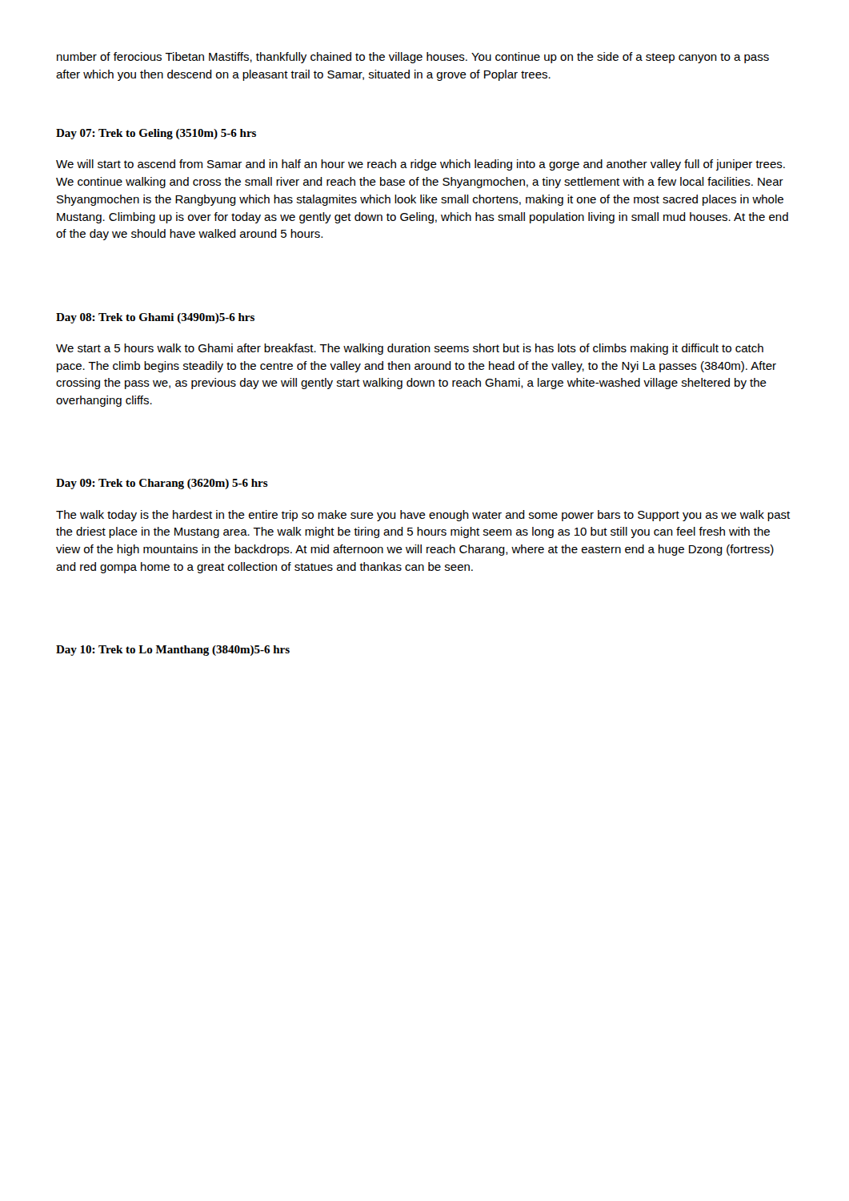number of ferocious Tibetan Mastiffs, thankfully chained to the village houses. You continue up on the side of a steep canyon to a pass after which you then descend on a pleasant trail to Samar, situated in a grove of Poplar trees.
Day 07: Trek to Geling (3510m) 5-6 hrs
We will start to ascend from Samar and in half an hour we reach a ridge which leading into a gorge and another valley full of juniper trees. We continue walking and cross the small river and reach the base of the Shyangmochen, a tiny settlement with a few local facilities. Near Shyangmochen is the Rangbyung which has stalagmites which look like small chortens, making it one of the most sacred places in whole Mustang. Climbing up is over for today as we gently get down to Geling, which has small population living in small mud houses. At the end of the day we should have walked around 5 hours.
Day 08: Trek to Ghami (3490m)5-6 hrs
We start a 5 hours walk to Ghami after breakfast. The walking duration seems short but is has lots of climbs making it difficult to catch pace. The climb begins steadily to the centre of the valley and then around to the head of the valley, to the Nyi La passes (3840m). After crossing the pass we, as previous day we will gently start walking down to reach Ghami, a large white-washed village sheltered by the overhanging cliffs.
Day 09: Trek to Charang (3620m) 5-6 hrs
The walk today is the hardest in the entire trip so make sure you have enough water and some power bars to Support you as we walk past the driest place in the Mustang area. The walk might be tiring and 5 hours might seem as long as 10 but still you can feel fresh with the view of the high mountains in the backdrops. At mid afternoon we will reach Charang, where at the eastern end a huge Dzong (fortress) and red gompa home to a great collection of statues and thankas can be seen.
Day 10: Trek to Lo Manthang (3840m)5-6 hrs